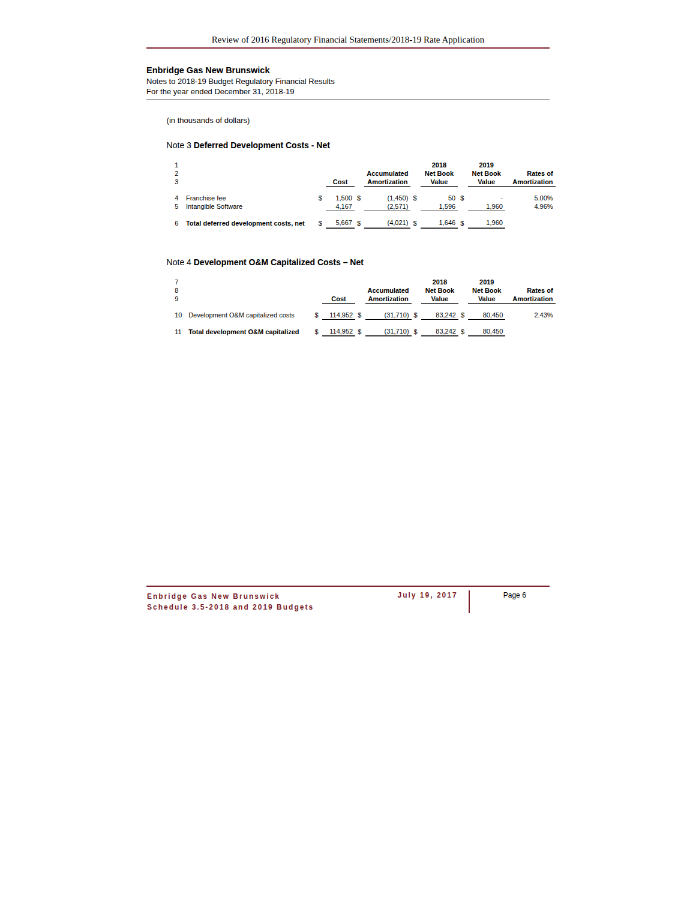Review of 2016 Regulatory Financial Statements/2018-19 Rate Application
Enbridge Gas New Brunswick
Notes to 2018-19 Budget Regulatory Financial Results
For the year ended December 31, 2018-19
(in thousands of dollars)
Note 3 Deferred Development Costs - Net
| 1 | | | | | | | 2018 | | 2019 | |
| 2 | | | | | Accumulated | | Net Book | | Net Book | Rates of |
| 3 | | | Cost | | Amortization | | Value | | Value | Amortization |
| 4 | Franchise fee | $ | 1,500 | $ | (1,450) | $ | 50 | $ | - | 5.00% |
| 5 | Intangible Software | | 4,167 | | (2,571) | | 1,596 | | 1,960 | 4.96% |
| 6 | Total deferred development costs, net | $ | 5,667 | $ | (4,021) | $ | 1,646 | $ | 1,960 | |
Note 4 Development O&M Capitalized Costs – Net
| 7 | | | | | | | 2018 | | 2019 | |
| 8 | | | | | Accumulated | | Net Book | | Net Book | Rates of |
| 9 | | | Cost | | Amortization | | Value | | Value | Amortization |
| 10 | Development O&M capitalized costs | $ | 114,952 | $ | (31,710) | $ | 83,242 | $ | 80,450 | 2.43% |
| 11 | Total development O&M capitalized | $ | 114,952 | $ | (31,710) | $ | 83,242 | $ | 80,450 | |
| Enbridge Gas New Brunswick Schedule 3.5-2018 and 2019 Budgets | July 19, 2017 | Page 6 |